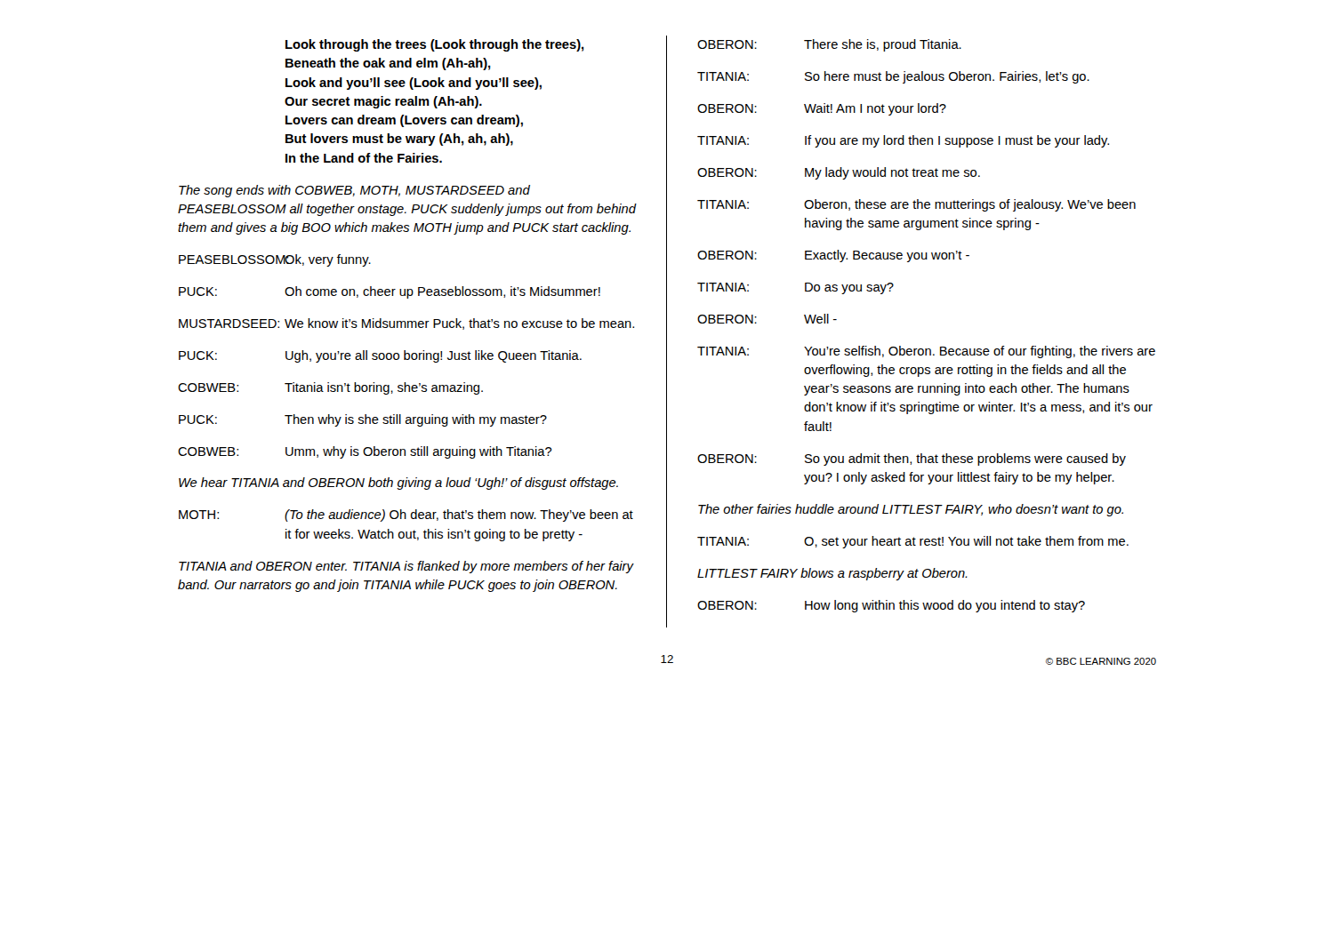Look through the trees (Look through the trees),
Beneath the oak and elm (Ah-ah),
Look and you’ll see (Look and you’ll see),
Our secret magic realm (Ah-ah).
Lovers can dream (Lovers can dream),
But lovers must be wary (Ah, ah, ah),
In the Land of the Fairies.
The song ends with COBWEB, MOTH, MUSTARDSEED and PEASEBLOSSOM all together onstage. PUCK suddenly jumps out from behind them and gives a big BOO which makes MOTH jump and PUCK start cackling.
PEASEBLOSSOM:
Ok, very funny.
PUCK:
Oh come on, cheer up Peaseblossom, it’s Midsummer!
MUSTARDSEED:
We know it’s Midsummer Puck, that’s no excuse to be mean.
PUCK:
Ugh, you’re all sooo boring! Just like Queen Titania.
COBWEB:
Titania isn’t boring, she’s amazing.
PUCK:
Then why is she still arguing with my master?
COBWEB:
Umm, why is Oberon still arguing with Titania?
We hear TITANIA and OBERON both giving a loud ‘Ugh!’ of disgust offstage.
MOTH:
(To the audience) Oh dear, that’s them now. They’ve been at it for weeks. Watch out, this isn’t going to be pretty -
TITANIA and OBERON enter. TITANIA is flanked by more members of her fairy band. Our narrators go and join TITANIA while PUCK goes to join OBERON.
OBERON:
There she is, proud Titania.
TITANIA:
So here must be jealous Oberon. Fairies, let’s go.
OBERON:
Wait! Am I not your lord?
TITANIA:
If you are my lord then I suppose I must be your lady.
OBERON:
My lady would not treat me so.
TITANIA:
Oberon, these are the mutterings of jealousy. We’ve been having the same argument since spring -
OBERON:
Exactly. Because you won’t -
TITANIA:
Do as you say?
OBERON:
Well -
TITANIA:
You’re selfish, Oberon. Because of our fighting, the rivers are overflowing, the crops are rotting in the fields and all the year’s seasons are running into each other. The humans don’t know if it’s springtime or winter. It’s a mess, and it’s our fault!
OBERON:
So you admit then, that these problems were caused by you? I only asked for your littlest fairy to be my helper.
The other fairies huddle around LITTLEST FAIRY, who doesn’t want to go.
TITANIA:
O, set your heart at rest! You will not take them from me.
LITTLEST FAIRY blows a raspberry at Oberon.
OBERON:
How long within this wood do you intend to stay?
12
© BBC LEARNING 2020